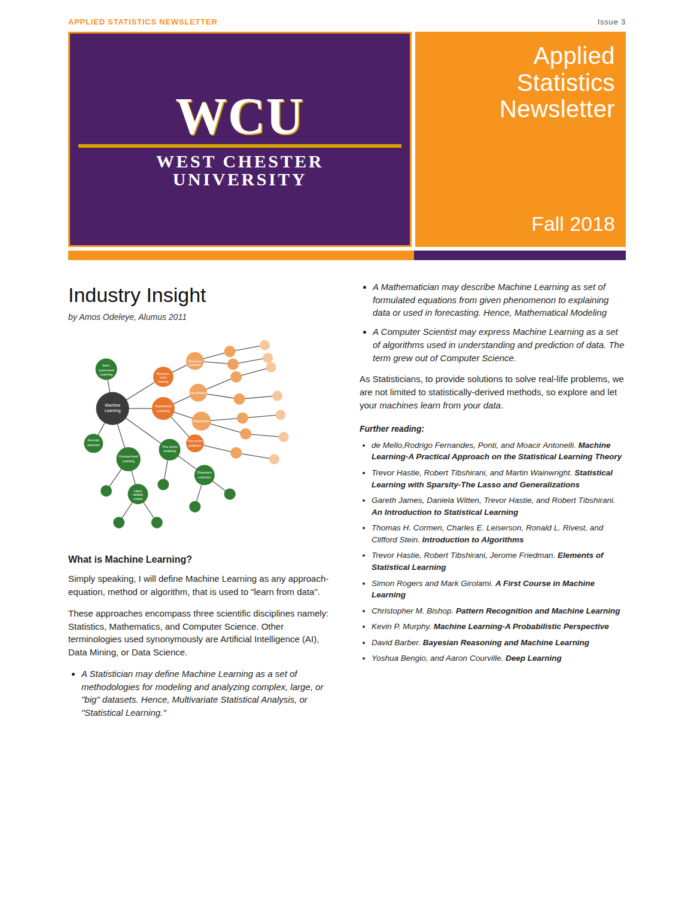Applied Statistics Newsletter
Issue 3
WCU
WEST CHESTER UNIVERSITY
Applied
Statistics
Newsletter
Fall 2018
Industry Insight
by Amos Odeleye, Alumus 2011
Machine learning topic map Machine Learning Semi- supervised Learning Reinforce- ment learning Supervised Learning Anomaly detection Unsupervised Learning Time series modelling Dimension reduction Classification Regression Time-series prediction Latent variable models Dimension reduction
What is Machine Learning?
Simply speaking, I will define Machine Learning as any approach- equation, method or algorithm, that is used to "learn from data".
These approaches encompass three scientific disciplines namely: Statistics, Mathematics, and Computer Science. Other terminologies used synonymously are Artificial Intelligence (AI), Data Mining, or Data Science.
A Statistician may define Machine Learning as a set of methodologies for modeling and analyzing complex, large, or "big" datasets. Hence, Multivariate Statistical Analysis, or "Statistical Learning."
A Mathematician may describe Machine Learning as set of formulated equations from given phenomenon to explaining data or used in forecasting. Hence, Mathematical Modeling
A Computer Scientist may express Machine Learning as a set of algorithms used in understanding and prediction of data. The term grew out of Computer Science.
As Statisticians, to provide solutions to solve real-life problems, we are not limited to statistically-derived methods, so explore and let your machines learn from your data.
Further reading:
de Mello,Rodrigo Fernandes, Ponti, and Moacir Antonelli. Machine Learning-A Practical Approach on the Statistical Learning Theory
Trevor Hastie, Robert Tibshirani, and Martin Wainwright. Statistical Learning with Sparsity-The Lasso and Generalizations
Gareth James, Daniela Witten, Trevor Hastie, and Robert Tibshirani. An Introduction to Statistical Learning
Thomas H. Cormen, Charles E. Leiserson, Ronald L. Rivest, and Clifford Stein. Introduction to Algorithms
Trevor Hastie, Robert Tibshirani, Jerome Friedman. Elements of Statistical Learning
Simon Rogers and Mark Girolami. A First Course in Machine Learning
Christopher M. Bishop. Pattern Recognition and Machine Learning
Kevin P. Murphy. Machine Learning-A Probabilistic Perspective
David Barber. Bayesian Reasoning and Machine Learning
Yoshua Bengio, and Aaron Courville. Deep Learning